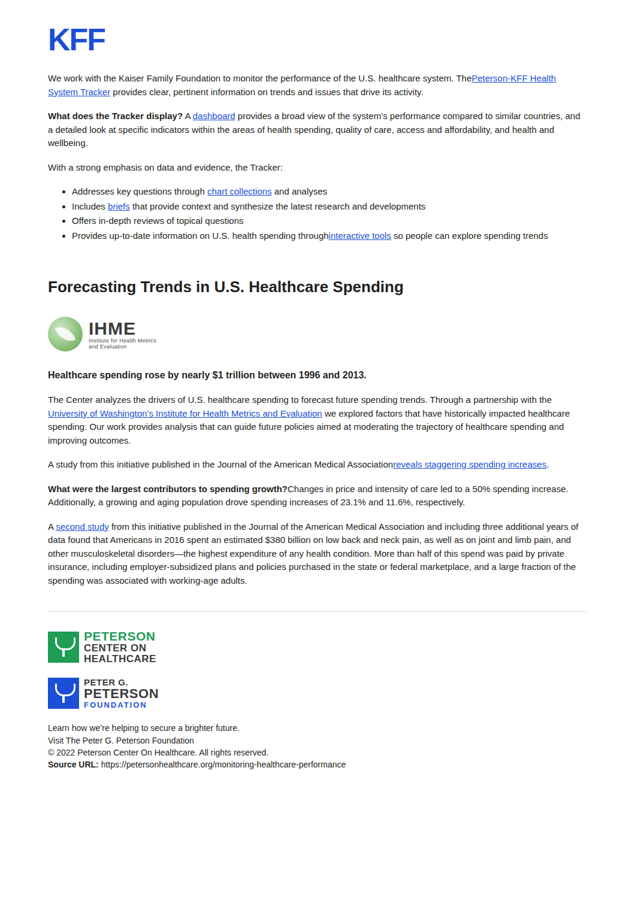KFF
We work with the Kaiser Family Foundation to monitor the performance of the U.S. healthcare system. ThePeterson-KFF Health System Tracker provides clear, pertinent information on trends and issues that drive its activity.
What does the Tracker display? A dashboard provides a broad view of the system’s performance compared to similar countries, and a detailed look at specific indicators within the areas of health spending, quality of care, access and affordability, and health and wellbeing.
With a strong emphasis on data and evidence, the Tracker:
Addresses key questions through chart collections and analyses
Includes briefs that provide context and synthesize the latest research and developments
Offers in-depth reviews of topical questions
Provides up-to-date information on U.S. health spending throughinteractive tools so people can explore spending trends
Forecasting Trends in U.S. Healthcare Spending
IHME
Institute for Health Metrics
and Evaluation
Healthcare spending rose by nearly $1 trillion between 1996 and 2013.
The Center analyzes the drivers of U.S. healthcare spending to forecast future spending trends. Through a partnership with the University of Washington’s Institute for Health Metrics and Evaluation we explored factors that have historically impacted healthcare spending. Our work provides analysis that can guide future policies aimed at moderating the trajectory of healthcare spending and improving outcomes.
A study from this initiative published in the Journal of the American Medical Associationreveals staggering spending increases.
What were the largest contributors to spending growth?Changes in price and intensity of care led to a 50% spending increase. Additionally, a growing and aging population drove spending increases of 23.1% and 11.6%, respectively.
A second study from this initiative published in the Journal of the American Medical Association and including three additional years of data found that Americans in 2016 spent an estimated $380 billion on low back and neck pain, as well as on joint and limb pain, and other musculoskeletal disorders—the highest expenditure of any health condition. More than half of this spend was paid by private insurance, including employer-subsidized plans and policies purchased in the state or federal marketplace, and a large fraction of the spending was associated with working-age adults.
PETERSON
CENTER ON
HEALTHCARE
PETER G.
PETERSON
FOUNDATION
Learn how we’re helping to secure a brighter future.
Visit The Peter G. Peterson Foundation
© 2022 Peterson Center On Healthcare. All rights reserved.
Source URL: https://petersonhealthcare.org/monitoring-healthcare-performance